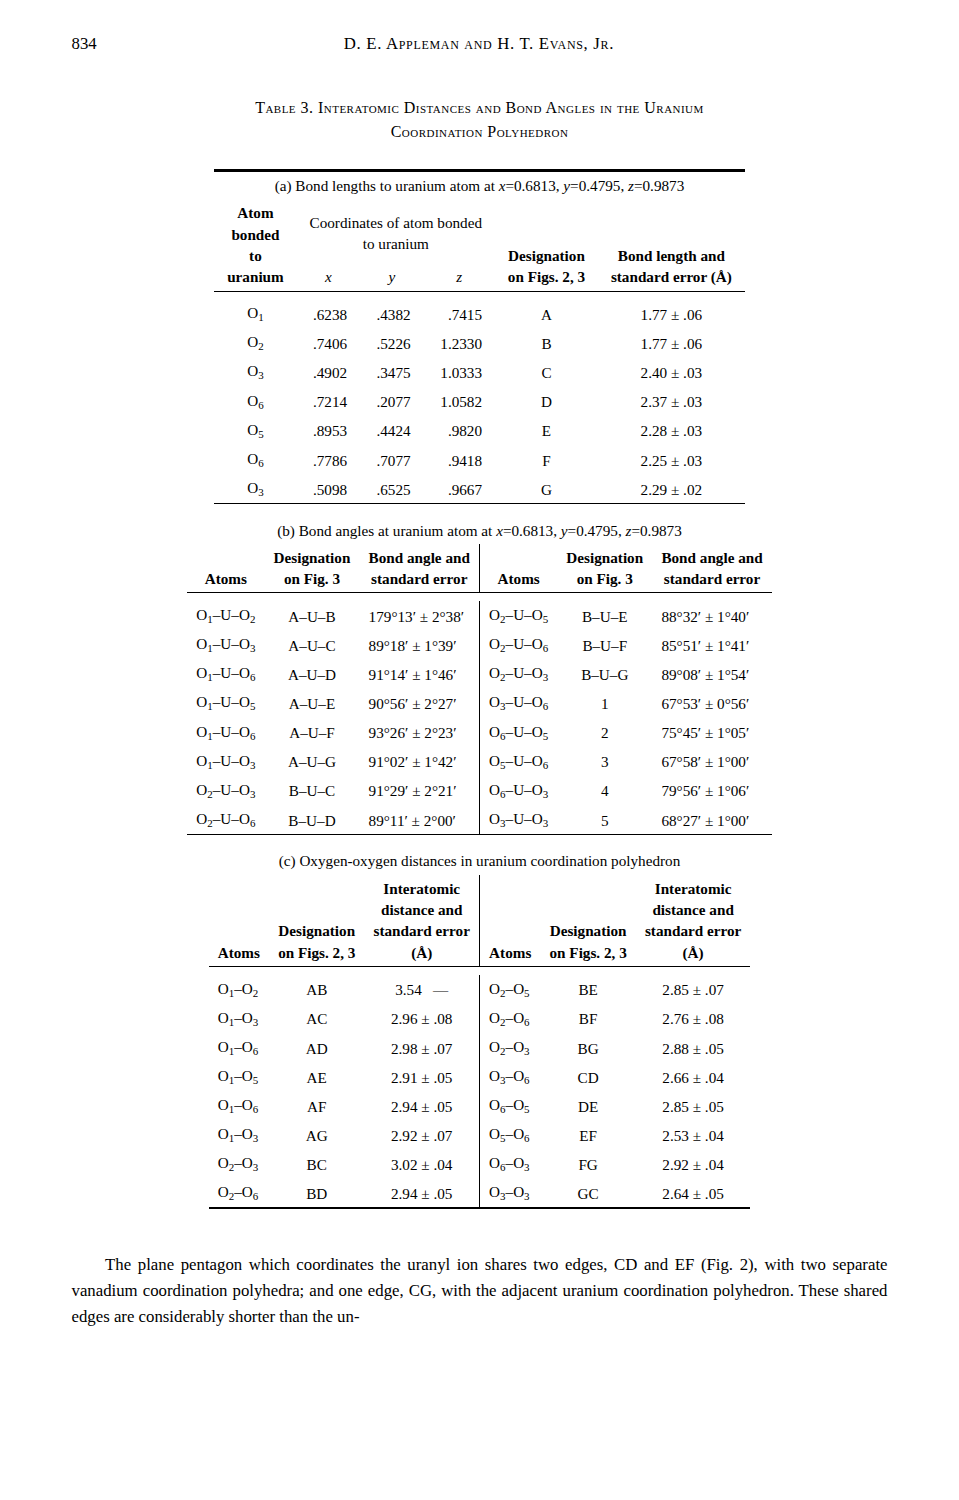834 D. E. Appleman and H. T. Evans, Jr.
Table 3. Interatomic Distances and Bond Angles in the Uranium
Coordination Polyhedron
| (a) Bond lengths to uranium atom at x =0.6813, y =0.4795, z =0.9873 |
| Atom bonded to uranium | Coordinates of atom bonded to uranium | Designation on Figs. 2, 3 | Bond length and standard error (Å) |
| x | y | z |
| O 1 | .6238 | .4382 | .7415 | A | 1.77 ± .06 |
| O 2 | .7406 | .5226 | 1.2330 | B | 1.77 ± .06 |
| O 3 | .4902 | .3475 | 1.0333 | C | 2.40 ± .03 |
| O 6 | .7214 | .2077 | 1.0582 | D | 2.37 ± .03 |
| O 5 | .8953 | .4424 | .9820 | E | 2.28 ± .03 |
| O 6 | .7786 | .7077 | .9418 | F | 2.25 ± .03 |
| O 3 | .5098 | .6525 | .9667 | G | 2.29 ± .02 |
| (b) Bond angles at uranium atom at x =0.6813, y =0.4795, z =0.9873 |
| Atoms | Designation on Fig. 3 | Bond angle and standard error | Atoms | Designation on Fig. 3 | Bond angle and standard error |
| O 1 –U–O 2 | A–U–B | 179°13′ ± 2°38′ | O 2 –U–O 5 | B–U–E | 88°32′ ± 1°40′ |
| O 1 –U–O 3 | A–U–C | 89°18′ ± 1°39′ | O 2 –U–O 6 | B–U–F | 85°51′ ± 1°41′ |
| O 1 –U–O 6 | A–U–D | 91°14′ ± 1°46′ | O 2 –U–O 3 | B–U–G | 89°08′ ± 1°54′ |
| O 1 –U–O 5 | A–U–E | 90°56′ ± 2°27′ | O 3 –U–O 6 | 1 | 67°53′ ± 0°56′ |
| O 1 –U–O 6 | A–U–F | 93°26′ ± 2°23′ | O 6 –U–O 5 | 2 | 75°45′ ± 1°05′ |
| O 1 –U–O 3 | A–U–G | 91°02′ ± 1°42′ | O 5 –U–O 6 | 3 | 67°58′ ± 1°00′ |
| O 2 –U–O 3 | B–U–C | 91°29′ ± 2°21′ | O 6 –U–O 3 | 4 | 79°56′ ± 1°06′ |
| O 2 –U–O 6 | B–U–D | 89°11′ ± 2°00′ | O 3 –U–O 3 | 5 | 68°27′ ± 1°00′ |
| (c) Oxygen-oxygen distances in uranium coordination polyhedron |
| Atoms | Designation on Figs. 2, 3 | Interatomic distance and standard error (Å) | Atoms | Designation on Figs. 2, 3 | Interatomic distance and standard error (Å) |
| O 1 –O 2 | AB | 3.54 — | O 2 –O 5 | BE | 2.85 ± .07 |
| O 1 –O 3 | AC | 2.96 ± .08 | O 2 –O 6 | BF | 2.76 ± .08 |
| O 1 –O 6 | AD | 2.98 ± .07 | O 2 –O 3 | BG | 2.88 ± .05 |
| O 1 –O 5 | AE | 2.91 ± .05 | O 3 –O 6 | CD | 2.66 ± .04 |
| O 1 –O 6 | AF | 2.94 ± .05 | O 6 –O 5 | DE | 2.85 ± .05 |
| O 1 –O 3 | AG | 2.92 ± .07 | O 5 –O 6 | EF | 2.53 ± .04 |
| O 2 –O 3 | BC | 3.02 ± .04 | O 6 –O 3 | FG | 2.92 ± .04 |
| O 2 –O 6 | BD | 2.94 ± .05 | O 3 –O 3 | GC | 2.64 ± .05 |
The plane pentagon which coordinates the uranyl ion shares two edges, CD and EF (Fig. 2), with two separate vanadium coordination polyhedra; and one edge, CG, with the adjacent uranium coordination polyhedron. These shared edges are considerably shorter than the un-